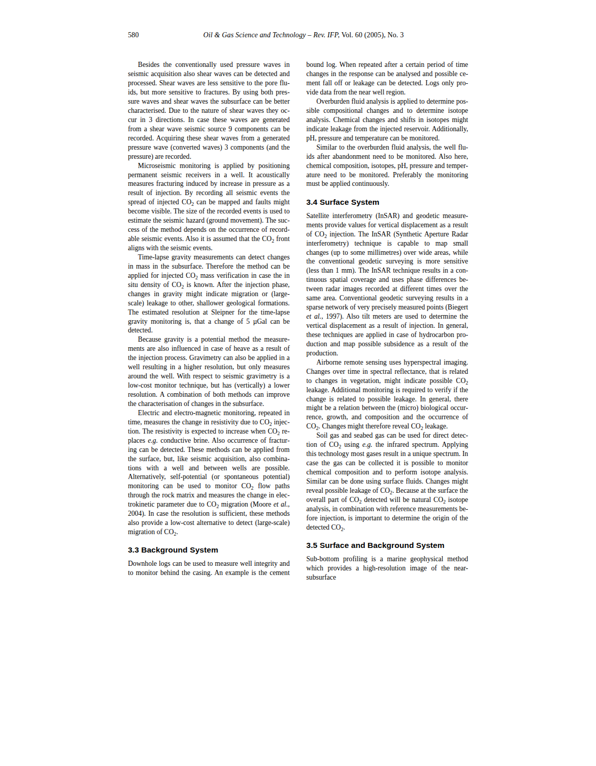580 Oil & Gas Science and Technology – Rev. IFP, Vol. 60 (2005), No. 3
Besides the conventionally used pressure waves in seismic acquisition also shear waves can be detected and processed. Shear waves are less sensitive to the pore fluids, but more sensitive to fractures. By using both pressure waves and shear waves the subsurface can be better characterised. Due to the nature of shear waves they occur in 3 directions. In case these waves are generated from a shear wave seismic source 9 components can be recorded. Acquiring these shear waves from a generated pressure wave (converted waves) 3 components (and the pressure) are recorded.
Microseismic monitoring is applied by positioning permanent seismic receivers in a well. It acoustically measures fracturing induced by increase in pressure as a result of injection. By recording all seismic events the spread of injected CO2 can be mapped and faults might become visible. The size of the recorded events is used to estimate the seismic hazard (ground movement). The success of the method depends on the occurrence of recordable seismic events. Also it is assumed that the CO2 front aligns with the seismic events.
Time-lapse gravity measurements can detect changes in mass in the subsurface. Therefore the method can be applied for injected CO2 mass verification in case the in situ density of CO2 is known. After the injection phase, changes in gravity might indicate migration or (large-scale) leakage to other, shallower geological formations. The estimated resolution at Sleipner for the time-lapse gravity monitoring is, that a change of 5 µGal can be detected.
Because gravity is a potential method the measurements are also influenced in case of heave as a result of the injection process. Gravimetry can also be applied in a well resulting in a higher resolution, but only measures around the well. With respect to seismic gravimetry is a low-cost monitor technique, but has (vertically) a lower resolution. A combination of both methods can improve the characterisation of changes in the subsurface.
Electric and electro-magnetic monitoring, repeated in time, measures the change in resistivity due to CO2 injection. The resistivity is expected to increase when CO2 replaces e.g. conductive brine. Also occurrence of fracturing can be detected. These methods can be applied from the surface, but, like seismic acquisition, also combinations with a well and between wells are possible. Alternatively, self-potential (or spontaneous potential) monitoring can be used to monitor CO2 flow paths through the rock matrix and measures the change in electrokinetic parameter due to CO2 migration (Moore et al., 2004). In case the resolution is sufficient, these methods also provide a low-cost alternative to detect (large-scale) migration of CO2.
3.3 Background System
Downhole logs can be used to measure well integrity and to monitor behind the casing. An example is the cement bound log. When repeated after a certain period of time changes in the response can be analysed and possible cement fall off or leakage can be detected. Logs only provide data from the near well region.
Overburden fluid analysis is applied to determine possible compositional changes and to determine isotope analysis. Chemical changes and shifts in isotopes might indicate leakage from the injected reservoir. Additionally, pH, pressure and temperature can be monitored.
Similar to the overburden fluid analysis, the well fluids after abandonment need to be monitored. Also here, chemical composition, isotopes, pH, pressure and temperature need to be monitored. Preferably the monitoring must be applied continuously.
3.4 Surface System
Satellite interferometry (InSAR) and geodetic measurements provide values for vertical displacement as a result of CO2 injection. The InSAR (Synthetic Aperture Radar interferometry) technique is capable to map small changes (up to some millimetres) over wide areas, while the conventional geodetic surveying is more sensitive (less than 1 mm). The InSAR technique results in a continuous spatial coverage and uses phase differences between radar images recorded at different times over the same area. Conventional geodetic surveying results in a sparse network of very precisely measured points (Biegert et al., 1997). Also tilt meters are used to determine the vertical displacement as a result of injection. In general, these techniques are applied in case of hydrocarbon production and map possible subsidence as a result of the production.
Airborne remote sensing uses hyperspectral imaging. Changes over time in spectral reflectance, that is related to changes in vegetation, might indicate possible CO2 leakage. Additional monitoring is required to verify if the change is related to possible leakage. In general, there might be a relation between the (micro) biological occurrence, growth, and composition and the occurrence of CO2. Changes might therefore reveal CO2 leakage.
Soil gas and seabed gas can be used for direct detection of CO2 using e.g. the infrared spectrum. Applying this technology most gases result in a unique spectrum. In case the gas can be collected it is possible to monitor chemical composition and to perform isotope analysis. Similar can be done using surface fluids. Changes might reveal possible leakage of CO2. Because at the surface the overall part of CO2 detected will be natural CO2 isotope analysis, in combination with reference measurements before injection, is important to determine the origin of the detected CO2.
3.5 Surface and Background System
Sub-bottom profiling is a marine geophysical method which provides a high-resolution image of the near-subsurface